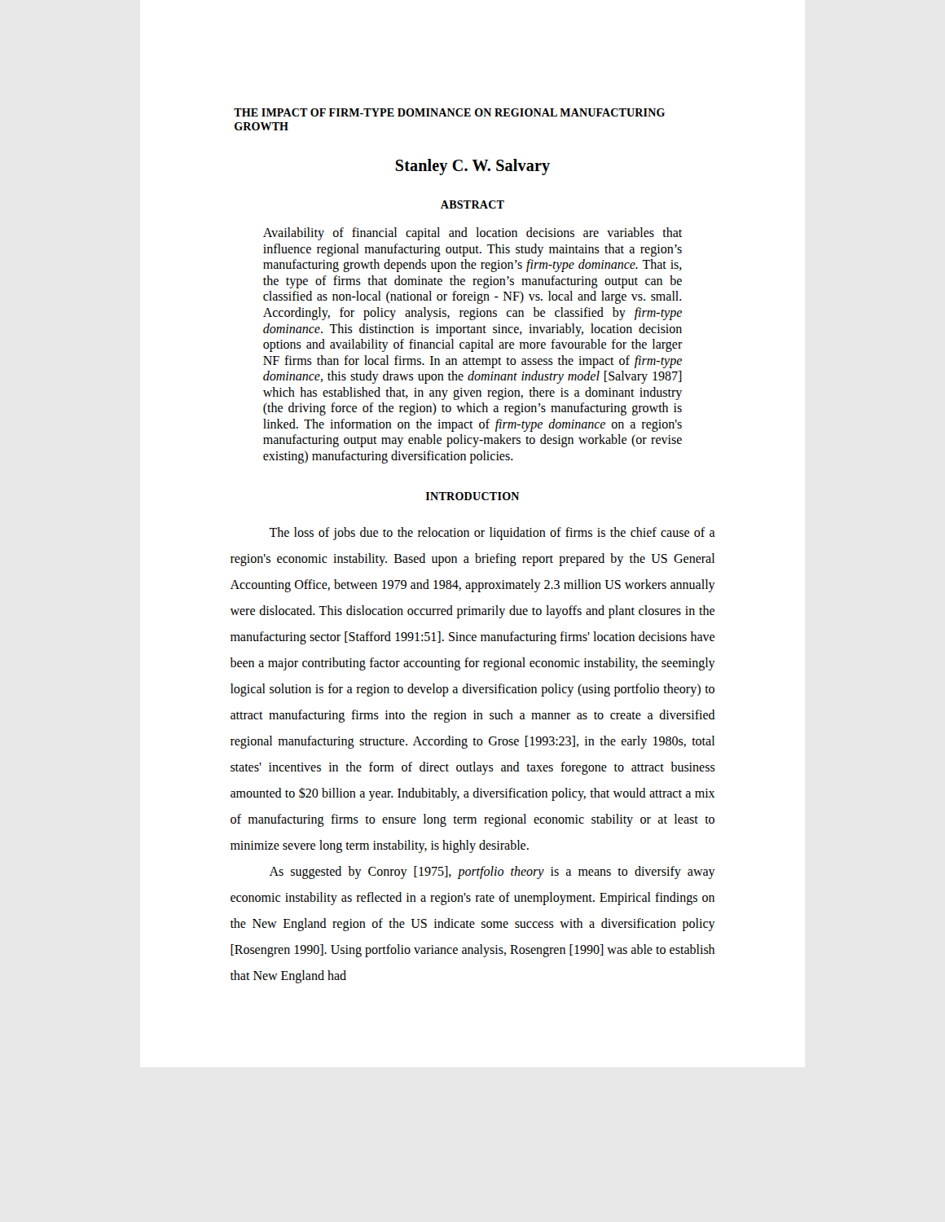The Impact of Firm-Type Dominance on Regional Manufacturing Growth
Stanley C. W. Salvary
Abstract
Availability of financial capital and location decisions are variables that influence regional manufacturing output. This study maintains that a region’s manufacturing growth depends upon the region’s firm-type dominance. That is, the type of firms that dominate the region’s manufacturing output can be classified as non-local (national or foreign - NF) vs. local and large vs. small. Accordingly, for policy analysis, regions can be classified by firm-type dominance. This distinction is important since, invariably, location decision options and availability of financial capital are more favourable for the larger NF firms than for local firms. In an attempt to assess the impact of firm-type dominance, this study draws upon the dominant industry model [Salvary 1987] which has established that, in any given region, there is a dominant industry (the driving force of the region) to which a region’s manufacturing growth is linked. The information on the impact of firm-type dominance on a region's manufacturing output may enable policy-makers to design workable (or revise existing) manufacturing diversification policies.
Introduction
The loss of jobs due to the relocation or liquidation of firms is the chief cause of a region's economic instability. Based upon a briefing report prepared by the US General Accounting Office, between 1979 and 1984, approximately 2.3 million US workers annually were dislocated. This dislocation occurred primarily due to layoffs and plant closures in the manufacturing sector [Stafford 1991:51]. Since manufacturing firms' location decisions have been a major contributing factor accounting for regional economic instability, the seemingly logical solution is for a region to develop a diversification policy (using portfolio theory) to attract manufacturing firms into the region in such a manner as to create a diversified regional manufacturing structure. According to Grose [1993:23], in the early 1980s, total states' incentives in the form of direct outlays and taxes foregone to attract business amounted to $20 billion a year. Indubitably, a diversification policy, that would attract a mix of manufacturing firms to ensure long term regional economic stability or at least to minimize severe long term instability, is highly desirable.
As suggested by Conroy [1975], portfolio theory is a means to diversify away economic instability as reflected in a region's rate of unemployment. Empirical findings on the New England region of the US indicate some success with a diversification policy [Rosengren 1990]. Using portfolio variance analysis, Rosengren [1990] was able to establish that New England had